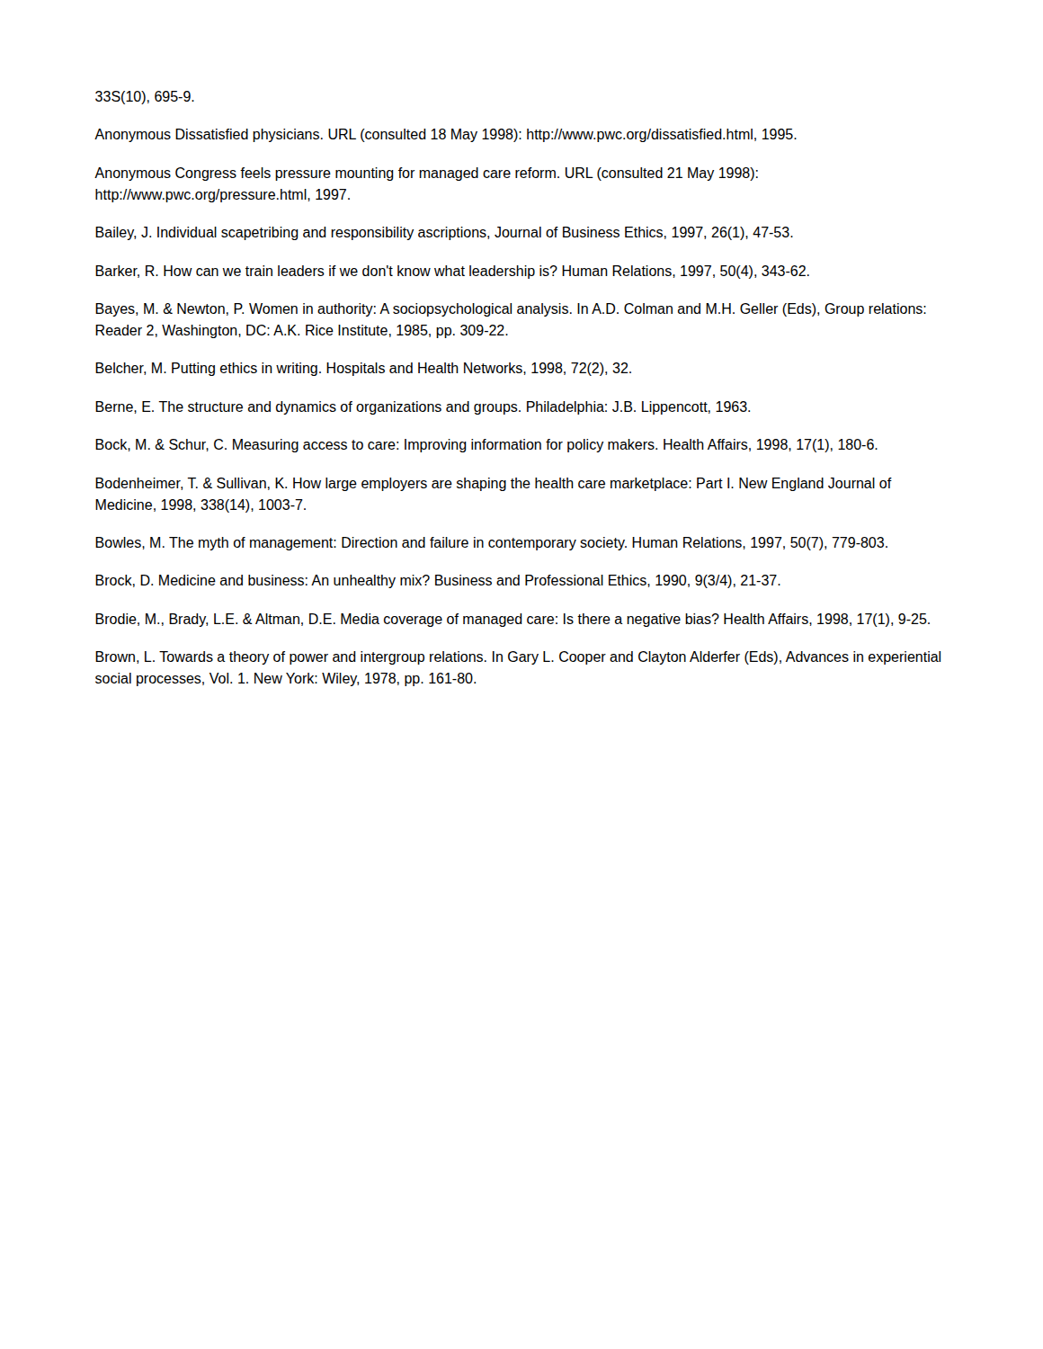33S(10), 695-9.
Anonymous Dissatisfied physicians. URL (consulted 18 May 1998): http://www.pwc.org/dissatisfied.html, 1995.
Anonymous Congress feels pressure mounting for managed care reform. URL (consulted 21 May 1998): http://www.pwc.org/pressure.html, 1997.
Bailey, J. Individual scapetribing and responsibility ascriptions, Journal of Business Ethics, 1997, 26(1), 47-53.
Barker, R. How can we train leaders if we don't know what leadership is? Human Relations, 1997, 50(4), 343-62.
Bayes, M. & Newton, P. Women in authority: A sociopsychological analysis. In A.D. Colman and M.H. Geller (Eds), Group relations: Reader 2, Washington, DC: A.K. Rice Institute, 1985, pp. 309-22.
Belcher, M. Putting ethics in writing. Hospitals and Health Networks, 1998, 72(2), 32.
Berne, E. The structure and dynamics of organizations and groups. Philadelphia: J.B. Lippencott, 1963.
Bock, M. & Schur, C. Measuring access to care: Improving information for policy makers. Health Affairs, 1998, 17(1), 180-6.
Bodenheimer, T. & Sullivan, K. How large employers are shaping the health care marketplace: Part I. New England Journal of Medicine, 1998, 338(14), 1003-7.
Bowles, M. The myth of management: Direction and failure in contemporary society. Human Relations, 1997, 50(7), 779-803.
Brock, D. Medicine and business: An unhealthy mix? Business and Professional Ethics, 1990, 9(3/4), 21-37.
Brodie, M., Brady, L.E. & Altman, D.E. Media coverage of managed care: Is there a negative bias? Health Affairs, 1998, 17(1), 9-25.
Brown, L. Towards a theory of power and intergroup relations. In Gary L. Cooper and Clayton Alderfer (Eds), Advances in experiential social processes, Vol. 1. New York: Wiley, 1978, pp. 161-80.